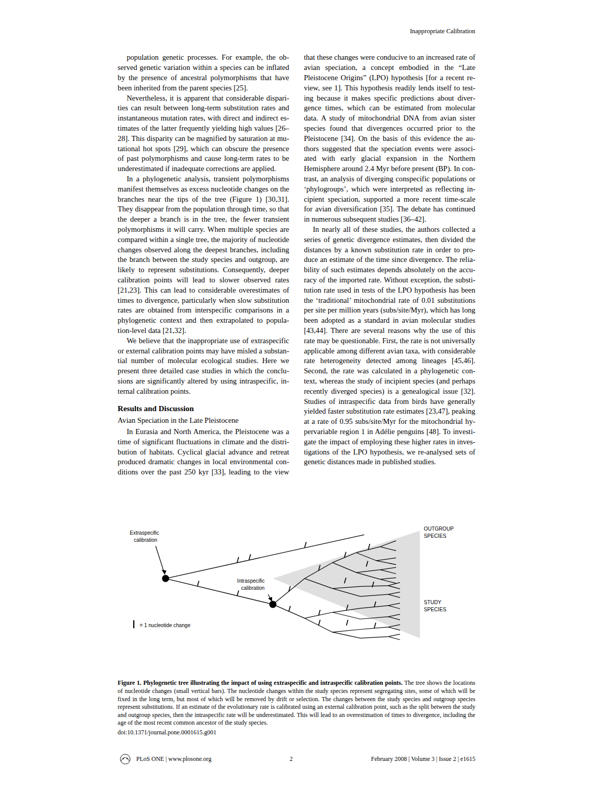Inappropriate Calibration
population genetic processes. For example, the observed genetic variation within a species can be inflated by the presence of ancestral polymorphisms that have been inherited from the parent species [25].
Nevertheless, it is apparent that considerable disparities can result between long-term substitution rates and instantaneous mutation rates, with direct and indirect estimates of the latter frequently yielding high values [26–28]. This disparity can be magnified by saturation at mutational hot spots [29], which can obscure the presence of past polymorphisms and cause long-term rates to be underestimated if inadequate corrections are applied.
In a phylogenetic analysis, transient polymorphisms manifest themselves as excess nucleotide changes on the branches near the tips of the tree (Figure 1) [30,31]. They disappear from the population through time, so that the deeper a branch is in the tree, the fewer transient polymorphisms it will carry. When multiple species are compared within a single tree, the majority of nucleotide changes observed along the deepest branches, including the branch between the study species and outgroup, are likely to represent substitutions. Consequently, deeper calibration points will lead to slower observed rates [21,23]. This can lead to considerable overestimates of times to divergence, particularly when slow substitution rates are obtained from interspecific comparisons in a phylogenetic context and then extrapolated to population-level data [21,32].
We believe that the inappropriate use of extraspecific or external calibration points may have misled a substantial number of molecular ecological studies. Here we present three detailed case studies in which the conclusions are significantly altered by using intraspecific, internal calibration points.
Results and Discussion
Avian Speciation in the Late Pleistocene
In Eurasia and North America, the Pleistocene was a time of significant fluctuations in climate and the distribution of habitats. Cyclical glacial advance and retreat produced dramatic changes in local environmental conditions over the past 250 kyr [33], leading to the view that these changes were conducive to an increased rate of avian speciation, a concept embodied in the “Late Pleistocene Origins” (LPO) hypothesis [for a recent review, see 1]. This hypothesis readily lends itself to testing because it makes specific predictions about divergence times, which can be estimated from molecular data. A study of mitochondrial DNA from avian sister species found that divergences occurred prior to the Pleistocene [34]. On the basis of this evidence the authors suggested that the speciation events were associated with early glacial expansion in the Northern Hemisphere around 2.4 Myr before present (BP). In contrast, an analysis of diverging conspecific populations or ‘phylogroups’, which were interpreted as reflecting incipient speciation, supported a more recent time-scale for avian diversification [35]. The debate has continued in numerous subsequent studies [36–42].
In nearly all of these studies, the authors collected a series of genetic divergence estimates, then divided the distances by a known substitution rate in order to produce an estimate of the time since divergence. The reliability of such estimates depends absolutely on the accuracy of the imported rate. Without exception, the substitution rate used in tests of the LPO hypothesis has been the ‘traditional’ mitochondrial rate of 0.01 substitutions per site per million years (subs/site/Myr), which has long been adopted as a standard in avian molecular studies [43,44]. There are several reasons why the use of this rate may be questionable. First, the rate is not universally applicable among different avian taxa, with considerable rate heterogeneity detected among lineages [45,46]. Second, the rate was calculated in a phylogenetic context, whereas the study of incipient species (and perhaps recently diverged species) is a genealogical issue [32]. Studies of intraspecific data from birds have generally yielded faster substitution rate estimates [23,47], peaking at a rate of 0.95 subs/site/Myr for the mitochondrial hypervariable region 1 in Adélie penguins [48]. To investigate the impact of employing these higher rates in investigations of the LPO hypothesis, we re-analysed sets of genetic distances made in published studies.
Extraspecific calibration Intraspecific calibration OUTGROUP SPECIES STUDY SPECIES = 1 nucleotide change
Figure 1. Phylogenetic tree illustrating the impact of using extraspecific and intraspecific calibration points. The tree shows the locations of nucleotide changes (small vertical bars). The nucleotide changes within the study species represent segregating sites, some of which will be fixed in the long term, but most of which will be removed by drift or selection. The changes between the study species and outgroup species represent substitutions. If an estimate of the evolutionary rate is calibrated using an external calibration point, such as the split between the study and outgroup species, then the intraspecific rate will be underestimated. This will lead to an overestimation of times to divergence, including the age of the most recent common ancestor of the study species.
doi:10.1371/journal.pone.0001615.g001
PLoS ONE | www.plosone.org
2
February 2008 | Volume 3 | Issue 2 | e1615